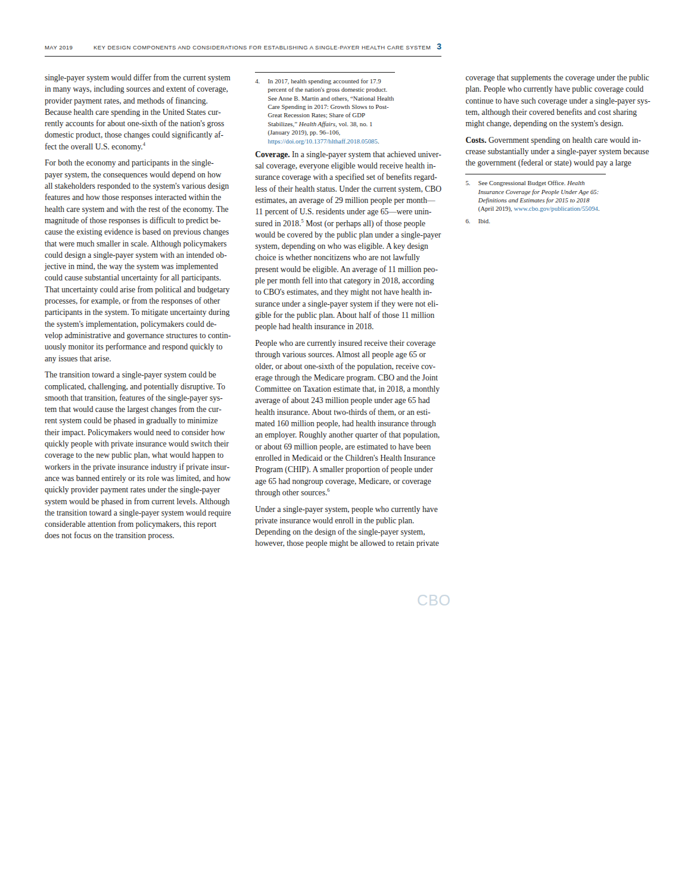May 2019
Key Design Components and Considerations for Establishing a Single-Payer Health Care System 3
single-payer system would differ from the current system in many ways, including sources and extent of coverage, provider payment rates, and methods of financing. Because health care spending in the United States currently accounts for about one-sixth of the nation's gross domestic product, those changes could significantly affect the overall U.S. economy.4
For both the economy and participants in the single-payer system, the consequences would depend on how all stakeholders responded to the system's various design features and how those responses interacted within the health care system and with the rest of the economy. The magnitude of those responses is difficult to predict because the existing evidence is based on previous changes that were much smaller in scale. Although policymakers could design a single-payer system with an intended objective in mind, the way the system was implemented could cause substantial uncertainty for all participants. That uncertainty could arise from political and budgetary processes, for example, or from the responses of other participants in the system. To mitigate uncertainty during the system's implementation, policymakers could develop administrative and governance structures to continuously monitor its performance and respond quickly to any issues that arise.
The transition toward a single-payer system could be complicated, challenging, and potentially disruptive. To smooth that transition, features of the single-payer system that would cause the largest changes from the current system could be phased in gradually to minimize their impact. Policymakers would need to consider how quickly people with private insurance would switch their coverage to the new public plan, what would happen to workers in the private insurance industry if private insurance was banned entirely or its role was limited, and how quickly provider payment rates under the single-payer system would be phased in from current levels. Although the transition toward a single-payer system would require considerable attention from policymakers, this report does not focus on the transition process.
4.
In 2017, health spending accounted for 17.9 percent of the nation's gross domestic product. See Anne B. Martin and others, “National Health Care Spending in 2017: Growth Slows to Post-Great Recession Rates; Share of GDP Stabilizes,” Health Affairs, vol. 38, no. 1 (January 2019), pp. 96–106, https://doi.org/10.1377/hlthaff.2018.05085.
Coverage. In a single-payer system that achieved universal coverage, everyone eligible would receive health insurance coverage with a specified set of benefits regardless of their health status. Under the current system, CBO estimates, an average of 29 million people per month—11 percent of U.S. residents under age 65—were uninsured in 2018.5 Most (or perhaps all) of those people would be covered by the public plan under a single-payer system, depending on who was eligible. A key design choice is whether noncitizens who are not lawfully present would be eligible. An average of 11 million people per month fell into that category in 2018, according to CBO's estimates, and they might not have health insurance under a single-payer system if they were not eligible for the public plan. About half of those 11 million people had health insurance in 2018.
People who are currently insured receive their coverage through various sources. Almost all people age 65 or older, or about one-sixth of the population, receive coverage through the Medicare program. CBO and the Joint Committee on Taxation estimate that, in 2018, a monthly average of about 243 million people under age 65 had health insurance. About two-thirds of them, or an estimated 160 million people, had health insurance through an employer. Roughly another quarter of that population, or about 69 million people, are estimated to have been enrolled in Medicaid or the Children's Health Insurance Program (CHIP). A smaller proportion of people under age 65 had nongroup coverage, Medicare, or coverage through other sources.6
Under a single-payer system, people who currently have private insurance would enroll in the public plan. Depending on the design of the single-payer system, however, those people might be allowed to retain private coverage that supplements the coverage under the public plan. People who currently have public coverage could continue to have such coverage under a single-payer system, although their covered benefits and cost sharing might change, depending on the system's design.
Costs. Government spending on health care would increase substantially under a single-payer system because the government (federal or state) would pay a large
5.
See Congressional Budget Office. Health Insurance Coverage for People Under Age 65: Definitions and Estimates for 2015 to 2018 (April 2019), www.cbo.gov/publication/55094.
6.
Ibid.
CBO